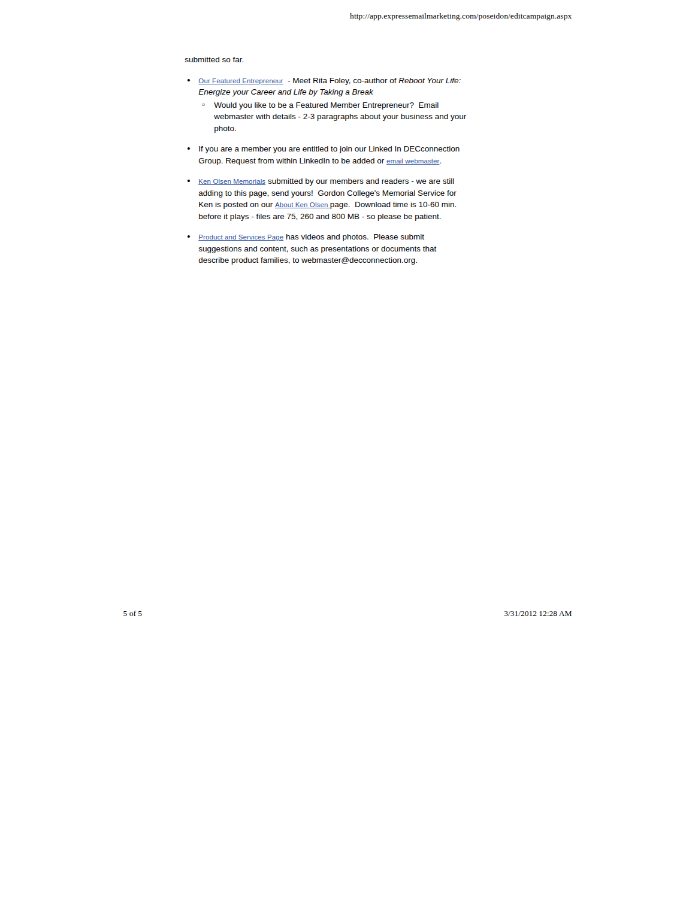http://app.expressemailmarketing.com/poseidon/editcampaign.aspx
submitted so far.
Our Featured Entrepreneur - Meet Rita Foley, co-author of Reboot Your Life: Energize your Career and Life by Taking a Break
Would you like to be a Featured Member Entrepreneur? Email webmaster with details - 2-3 paragraphs about your business and your photo.
If you are a member you are entitled to join our Linked In DECconnection Group. Request from within LinkedIn to be added or email webmaster.
Ken Olsen Memorials submitted by our members and readers - we are still adding to this page, send yours! Gordon College's Memorial Service for Ken is posted on our About Ken Olsen page. Download time is 10-60 min. before it plays - files are 75, 260 and 800 MB - so please be patient.
Product and Services Page has videos and photos. Please submit suggestions and content, such as presentations or documents that describe product families, to webmaster@decconnection.org.
5 of 5 3/31/2012 12:28 AM